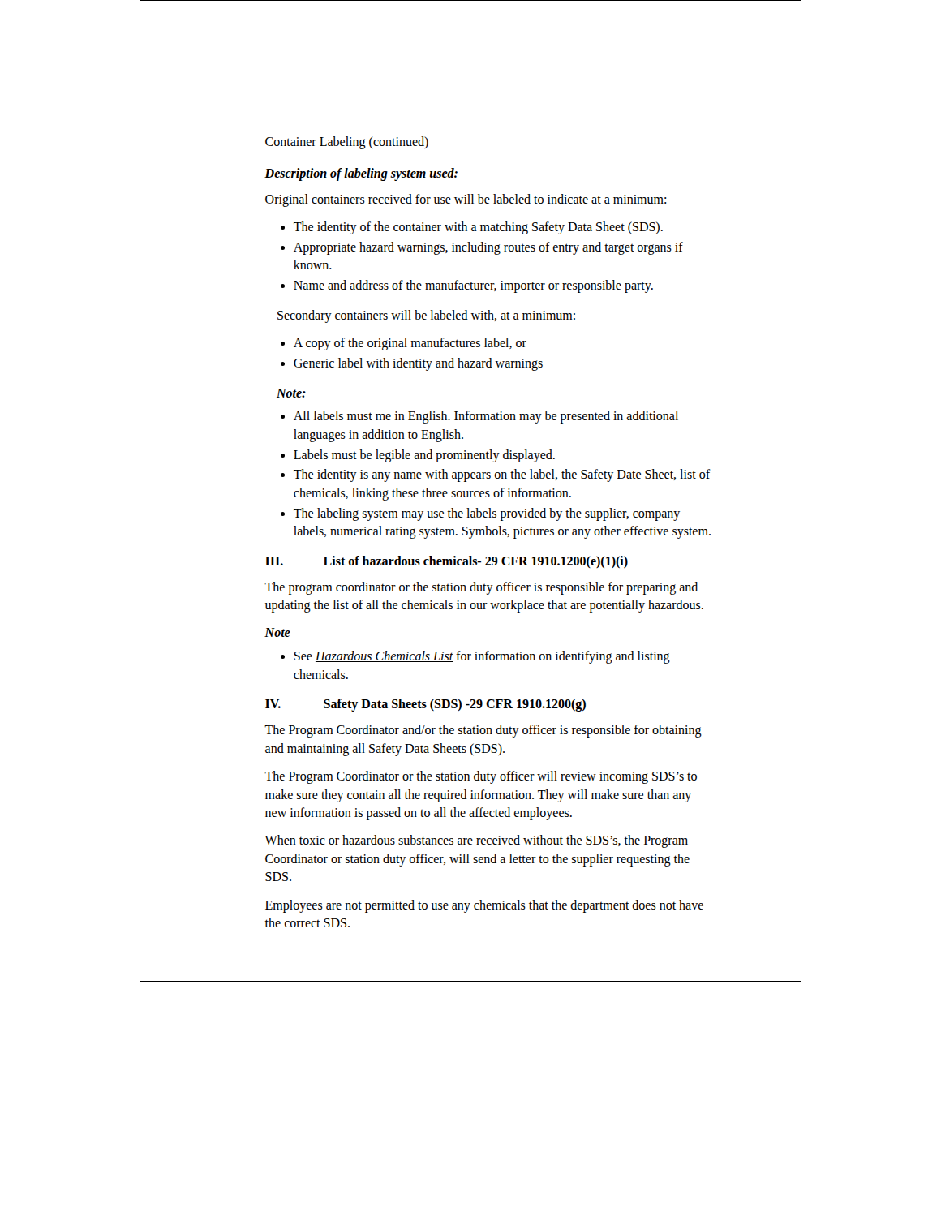Container Labeling (continued)
Description of labeling system used:
Original containers received for use will be labeled to indicate at a minimum:
The identity of the container with a matching Safety Data Sheet (SDS).
Appropriate hazard warnings, including routes of entry and target organs if known.
Name and address of the manufacturer, importer or responsible party.
Secondary containers will be labeled with, at a minimum:
A copy of the original manufactures label, or
Generic label with identity and hazard warnings
Note:
All labels must me in English. Information may be presented in additional languages in addition to English.
Labels must be legible and prominently displayed.
The identity is any name with appears on the label, the Safety Date Sheet, list of chemicals, linking these three sources of information.
The labeling system may use the labels provided by the supplier, company labels, numerical rating system. Symbols, pictures or any other effective system.
III.
List of hazardous chemicals- 29 CFR 1910.1200(e)(1)(i)
The program coordinator or the station duty officer is responsible for preparing and updating the list of all the chemicals in our workplace that are potentially hazardous.
Note
See Hazardous Chemicals List for information on identifying and listing chemicals.
IV.
Safety Data Sheets (SDS) -29 CFR 1910.1200(g)
The Program Coordinator and/or the station duty officer is responsible for obtaining and maintaining all Safety Data Sheets (SDS).
The Program Coordinator or the station duty officer will review incoming SDS’s to make sure they contain all the required information. They will make sure than any new information is passed on to all the affected employees.
When toxic or hazardous substances are received without the SDS’s, the Program Coordinator or station duty officer, will send a letter to the supplier requesting the SDS.
Employees are not permitted to use any chemicals that the department does not have the correct SDS.